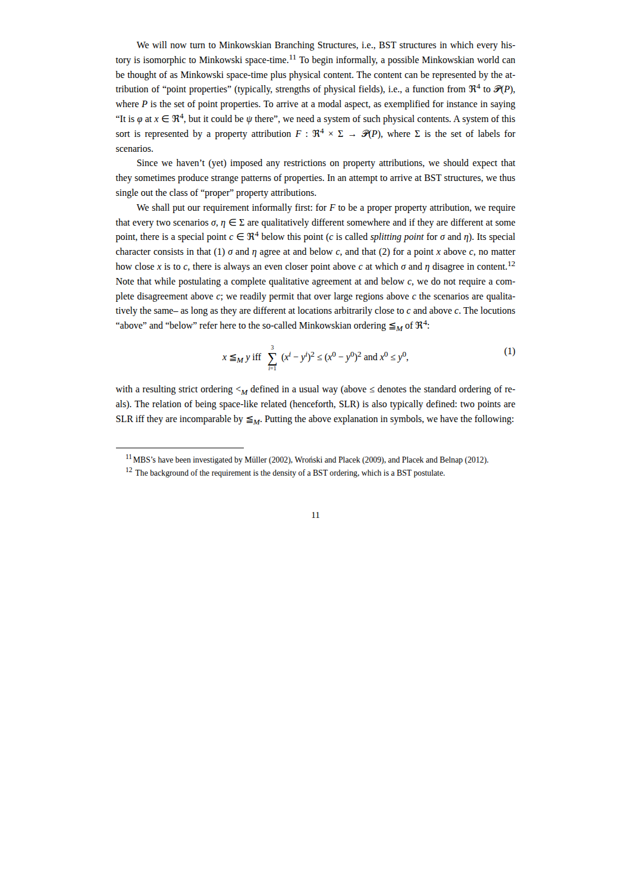We will now turn to Minkowskian Branching Structures, i.e., BST structures in which every history is isomorphic to Minkowski space-time.11 To begin informally, a possible Minkowskian world can be thought of as Minkowski space-time plus physical content. The content can be represented by the attribution of “point properties” (typically, strengths of physical fields), i.e., a function from ℜ4 to 𝒫(P), where P is the set of point properties. To arrive at a modal aspect, as exemplified for instance in saying “It is φ at x ∈ ℜ4, but it could be ψ there”, we need a system of such physical contents. A system of this sort is represented by a property attribution F : ℜ4 × Σ → 𝒫(P), where Σ is the set of labels for scenarios.
Since we haven’t (yet) imposed any restrictions on property attributions, we should expect that they sometimes produce strange patterns of properties. In an attempt to arrive at BST structures, we thus single out the class of “proper” property attributions.
We shall put our requirement informally first: for F to be a proper property attribution, we require that every two scenarios σ, η ∈ Σ are qualitatively different somewhere and if they are different at some point, there is a special point c ∈ ℜ4 below this point (c is called splitting point for σ and η). Its special character consists in that (1) σ and η agree at and below c, and that (2) for a point x above c, no matter how close x is to c, there is always an even closer point above c at which σ and η disagree in content.12 Note that while postulating a complete qualitative agreement at and below c, we do not require a complete disagreement above c; we readily permit that over large regions above c the scenarios are qualitatively the same– as long as they are different at locations arbitrarily close to c and above c. The locutions “above” and “below” refer here to the so-called Minkowskian ordering ≦M of ℜ4:
x ≦M y iff 3∑i=1 (xi − yi)2 ≤ (x0 − y0)2 and x0 ≤ y0, (1)
with a resulting strict ordering <M defined in a usual way (above ≤ denotes the standard ordering of reals). The relation of being space-like related (henceforth, SLR) is also typically defined: two points are SLR iff they are incomparable by ≦M. Putting the above explanation in symbols, we have the following:
11MBS’s have been investigated by Müller (2002), Wroński and Placek (2009), and Placek and Belnap (2012).
12 The background of the requirement is the density of a BST ordering, which is a BST postulate.
11